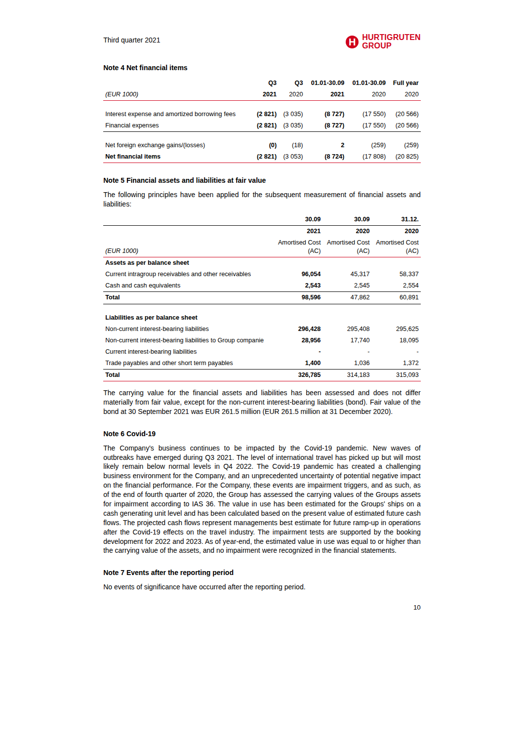Third quarter 2021
H
HURTIGRUTEN
GROUP
Note 4 Net financial items
| | Q3 | Q3 | 01.01-30.09 | 01.01-30.09 | Full year |
| --- | --- | --- | --- | --- | --- |
| (EUR 1000) | 2021 | 2020 | 2021 | 2020 | 2020 |
| Interest expense and amortized borrowing fees | (2 821) | (3 035) | (8 727) | (17 550) | (20 566) |
| Financial expenses | (2 821) | (3 035) | (8 727) | (17 550) | (20 566) |
| Net foreign exchange gains/(losses) | (0) | (18) | 2 | (259) | (259) |
| Net financial items | (2 821) | (3 053) | (8 724) | (17 808) | (20 825) |
Note 5 Financial assets and liabilities at fair value
The following principles have been applied for the subsequent measurement of financial assets and liabilities:
| | 30.09 | 30.09 | 31.12. |
| --- | --- | --- | --- |
| | 2021 | 2020 | 2020 |
| (EUR 1000) | Amortised Cost (AC) | Amortised Cost (AC) | Amortised Cost (AC) |
| Assets as per balance sheet | | | |
| Current intragroup receivables and other receivables | 96,054 | 45,317 | 58,337 |
| Cash and cash equivalents | 2,543 | 2,545 | 2,554 |
| Total | 98,596 | 47,862 | 60,891 |
| Liabilities as per balance sheet | | | |
| Non-current interest-bearing liabilities | 296,428 | 295,408 | 295,625 |
| Non-current interest-bearing liabilities to Group companie | 28,956 | 17,740 | 18,095 |
| Current interest-bearing liabilities | - | - | - |
| Trade payables and other short term payables | 1,400 | 1,036 | 1,372 |
| Total | 326,785 | 314,183 | 315,093 |
The carrying value for the financial assets and liabilities has been assessed and does not differ materially from fair value, except for the non-current interest-bearing liabilities (bond). Fair value of the bond at 30 September 2021 was EUR 261.5 million (EUR 261.5 million at 31 December 2020).
Note 6 Covid-19
The Company's business continues to be impacted by the Covid-19 pandemic. New waves of outbreaks have emerged during Q3 2021. The level of international travel has picked up but will most likely remain below normal levels in Q4 2022. The Covid-19 pandemic has created a challenging business environment for the Company, and an unprecedented uncertainty of potential negative impact on the financial performance. For the Company, these events are impairment triggers, and as such, as of the end of fourth quarter of 2020, the Group has assessed the carrying values of the Groups assets for impairment according to IAS 36. The value in use has been estimated for the Groups' ships on a cash generating unit level and has been calculated based on the present value of estimated future cash flows. The projected cash flows represent managements best estimate for future ramp-up in operations after the Covid-19 effects on the travel industry. The impairment tests are supported by the booking development for 2022 and 2023. As of year-end, the estimated value in use was equal to or higher than the carrying value of the assets, and no impairment were recognized in the financial statements.
Note 7 Events after the reporting period
No events of significance have occurred after the reporting period.
10